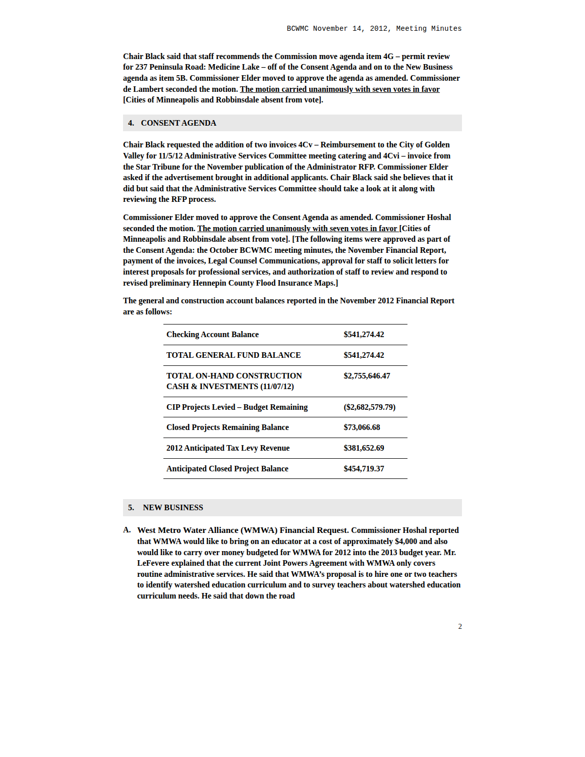BCWMC November 14, 2012, Meeting Minutes
Chair Black said that staff recommends the Commission move agenda item 4G – permit review for 237 Peninsula Road: Medicine Lake – off of the Consent Agenda and on to the New Business agenda as item 5B. Commissioner Elder moved to approve the agenda as amended. Commissioner de Lambert seconded the motion. The motion carried unanimously with seven votes in favor [Cities of Minneapolis and Robbinsdale absent from vote].
4. CONSENT AGENDA
Chair Black requested the addition of two invoices 4Cv – Reimbursement to the City of Golden Valley for 11/5/12 Administrative Services Committee meeting catering and 4Cvi – invoice from the Star Tribune for the November publication of the Administrator RFP. Commissioner Elder asked if the advertisement brought in additional applicants. Chair Black said she believes that it did but said that the Administrative Services Committee should take a look at it along with reviewing the RFP process.
Commissioner Elder moved to approve the Consent Agenda as amended. Commissioner Hoshal seconded the motion. The motion carried unanimously with seven votes in favor [Cities of Minneapolis and Robbinsdale absent from vote]. [The following items were approved as part of the Consent Agenda: the October BCWMC meeting minutes, the November Financial Report, payment of the invoices, Legal Counsel Communications, approval for staff to solicit letters for interest proposals for professional services, and authorization of staff to review and respond to revised preliminary Hennepin County Flood Insurance Maps.]
The general and construction account balances reported in the November 2012 Financial Report are as follows:
| Checking Account Balance | $541,274.42 |
| TOTAL GENERAL FUND BALANCE | $541,274.42 |
| TOTAL ON-HAND CONSTRUCTION CASH & INVESTMENTS (11/07/12) | $2,755,646.47 |
| CIP Projects Levied – Budget Remaining | ($2,682,579.79) |
| Closed Projects Remaining Balance | $73,066.68 |
| 2012 Anticipated Tax Levy Revenue | $381,652.69 |
| Anticipated Closed Project Balance | $454,719.37 |
5. NEW BUSINESS
A.
West Metro Water Alliance (WMWA) Financial Request. Commissioner Hoshal reported that WMWA would like to bring on an educator at a cost of approximately $4,000 and also would like to carry over money budgeted for WMWA for 2012 into the 2013 budget year. Mr. LeFevere explained that the current Joint Powers Agreement with WMWA only covers routine administrative services. He said that WMWA’s proposal is to hire one or two teachers to identify watershed education curriculum and to survey teachers about watershed education curriculum needs. He said that down the road
2